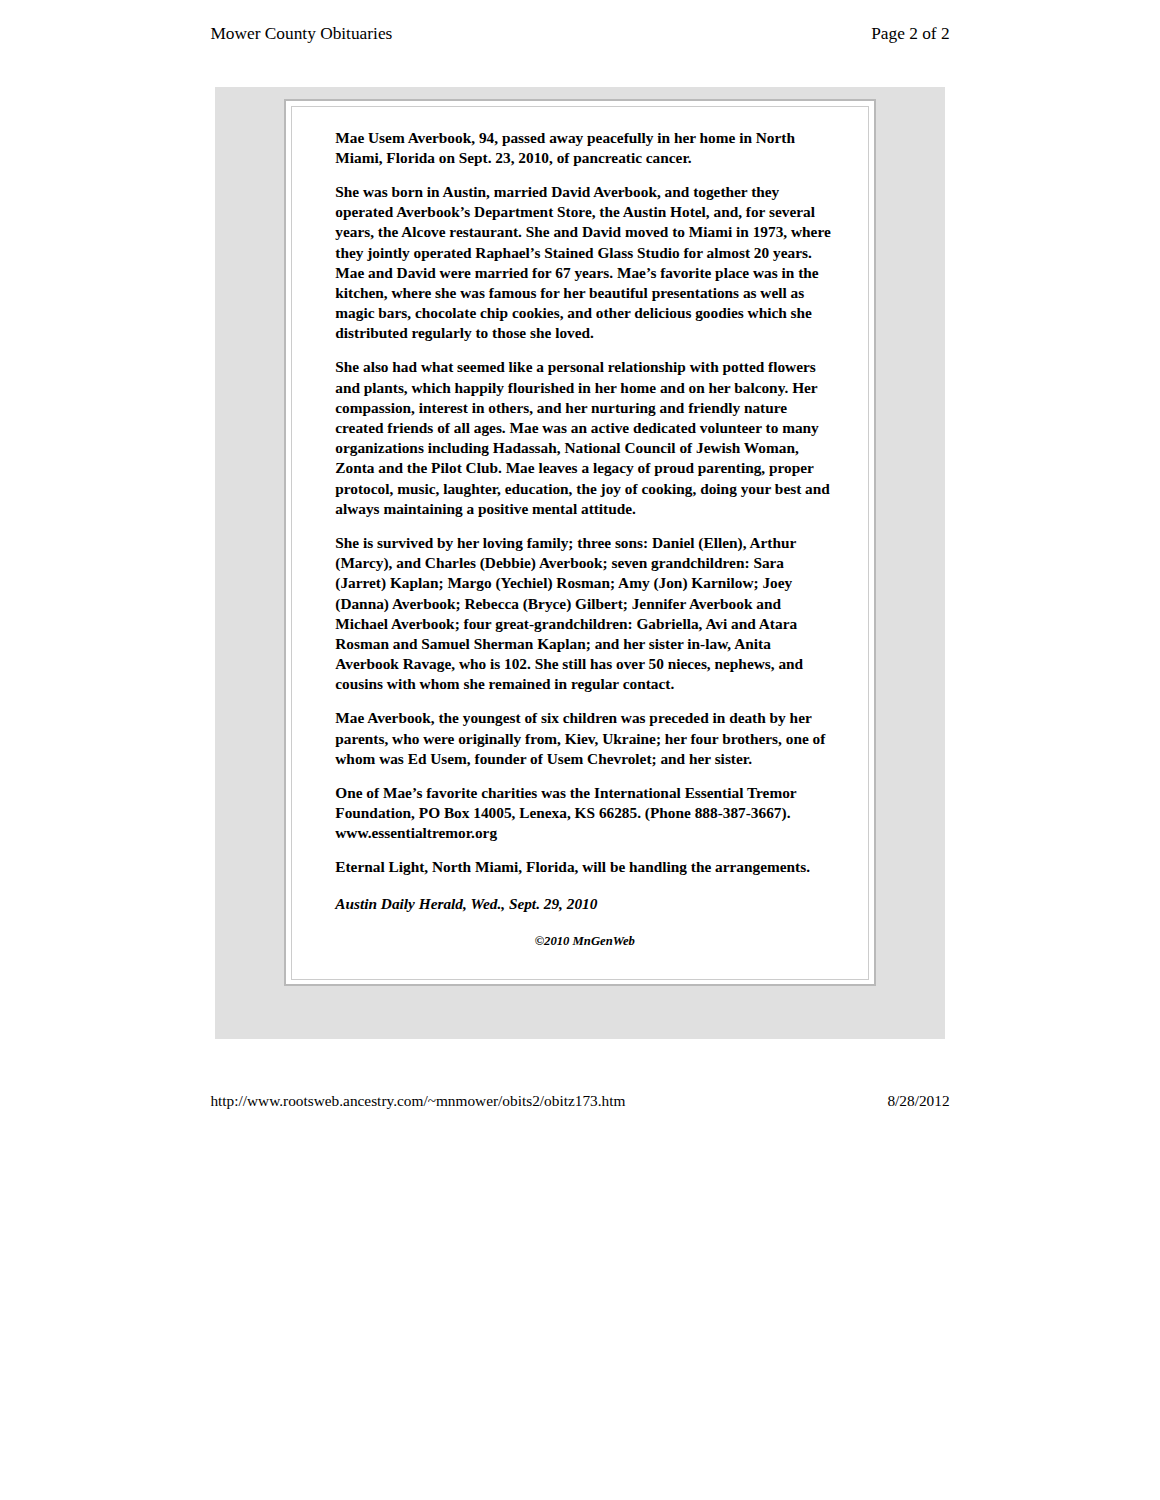Mower County Obituaries
Page 2 of 2
Mae Usem Averbook, 94, passed away peacefully in her home in North Miami, Florida on Sept. 23, 2010, of pancreatic cancer.
She was born in Austin, married David Averbook, and together they operated Averbook’s Department Store, the Austin Hotel, and, for several years, the Alcove restaurant. She and David moved to Miami in 1973, where they jointly operated Raphael’s Stained Glass Studio for almost 20 years. Mae and David were married for 67 years. Mae’s favorite place was in the kitchen, where she was famous for her beautiful presentations as well as magic bars, chocolate chip cookies, and other delicious goodies which she distributed regularly to those she loved.
She also had what seemed like a personal relationship with potted flowers and plants, which happily flourished in her home and on her balcony. Her compassion, interest in others, and her nurturing and friendly nature created friends of all ages. Mae was an active dedicated volunteer to many organizations including Hadassah, National Council of Jewish Woman, Zonta and the Pilot Club. Mae leaves a legacy of proud parenting, proper protocol, music, laughter, education, the joy of cooking, doing your best and always maintaining a positive mental attitude.
She is survived by her loving family; three sons: Daniel (Ellen), Arthur (Marcy), and Charles (Debbie) Averbook; seven grandchildren: Sara (Jarret) Kaplan; Margo (Yechiel) Rosman; Amy (Jon) Karnilow; Joey (Danna) Averbook; Rebecca (Bryce) Gilbert; Jennifer Averbook and Michael Averbook; four great-grandchildren: Gabriella, Avi and Atara Rosman and Samuel Sherman Kaplan; and her sister in-law, Anita Averbook Ravage, who is 102. She still has over 50 nieces, nephews, and cousins with whom she remained in regular contact.
Mae Averbook, the youngest of six children was preceded in death by her parents, who were originally from, Kiev, Ukraine; her four brothers, one of whom was Ed Usem, founder of Usem Chevrolet; and her sister.
One of Mae’s favorite charities was the International Essential Tremor Foundation, PO Box 14005, Lenexa, KS 66285. (Phone 888-387-3667). www.essentialtremor.org
Eternal Light, North Miami, Florida, will be handling the arrangements.
Austin Daily Herald, Wed., Sept. 29, 2010
©2010 MnGenWeb
http://www.rootsweb.ancestry.com/~mnmower/obits2/obitz173.htm
8/28/2012